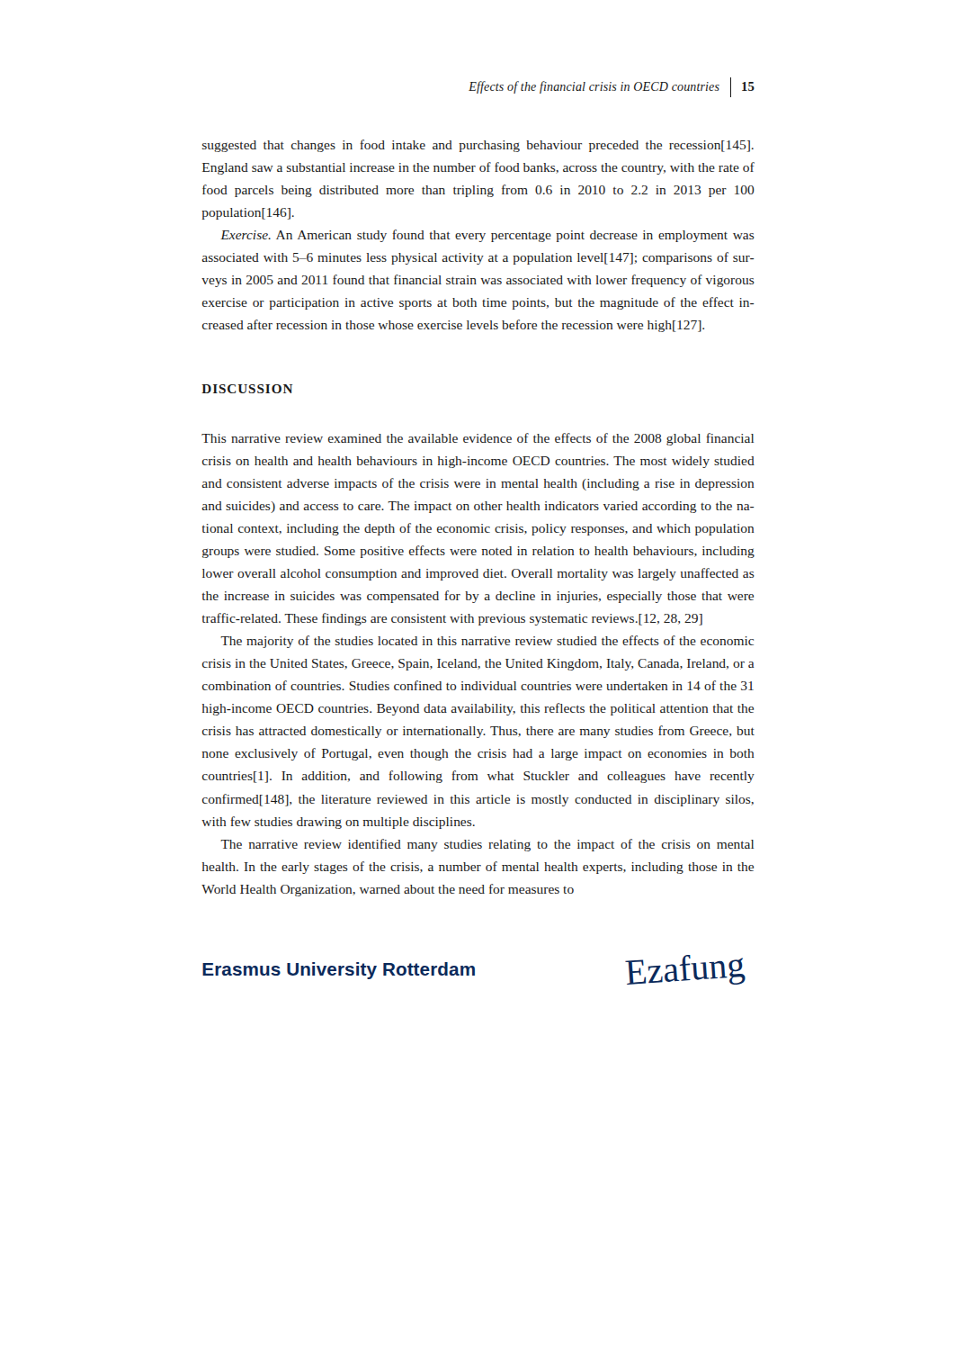Effects of the financial crisis in OECD countries 15
suggested that changes in food intake and purchasing behaviour preceded the recession[145]. England saw a substantial increase in the number of food banks, across the country, with the rate of food parcels being distributed more than tripling from 0.6 in 2010 to 2.2 in 2013 per 100 population[146].
Exercise. An American study found that every percentage point decrease in employment was associated with 5–6 minutes less physical activity at a population level[147]; comparisons of surveys in 2005 and 2011 found that financial strain was associated with lower frequency of vigorous exercise or participation in active sports at both time points, but the magnitude of the effect increased after recession in those whose exercise levels before the recession were high[127].
Discussion
This narrative review examined the available evidence of the effects of the 2008 global financial crisis on health and health behaviours in high-income OECD countries. The most widely studied and consistent adverse impacts of the crisis were in mental health (including a rise in depression and suicides) and access to care. The impact on other health indicators varied according to the national context, including the depth of the economic crisis, policy responses, and which population groups were studied. Some positive effects were noted in relation to health behaviours, including lower overall alcohol consumption and improved diet. Overall mortality was largely unaffected as the increase in suicides was compensated for by a decline in injuries, especially those that were traffic-related. These findings are consistent with previous systematic reviews.[12, 28, 29]
The majority of the studies located in this narrative review studied the effects of the economic crisis in the United States, Greece, Spain, Iceland, the United Kingdom, Italy, Canada, Ireland, or a combination of countries. Studies confined to individual countries were undertaken in 14 of the 31 high-income OECD countries. Beyond data availability, this reflects the political attention that the crisis has attracted domestically or internationally. Thus, there are many studies from Greece, but none exclusively of Portugal, even though the crisis had a large impact on economies in both countries[1]. In addition, and following from what Stuckler and colleagues have recently confirmed[148], the literature reviewed in this article is mostly conducted in disciplinary silos, with few studies drawing on multiple disciplines.
The narrative review identified many studies relating to the impact of the crisis on mental health. In the early stages of the crisis, a number of mental health experts, including those in the World Health Organization, warned about the need for measures to
Erasmus University Rotterdam
Ezafung